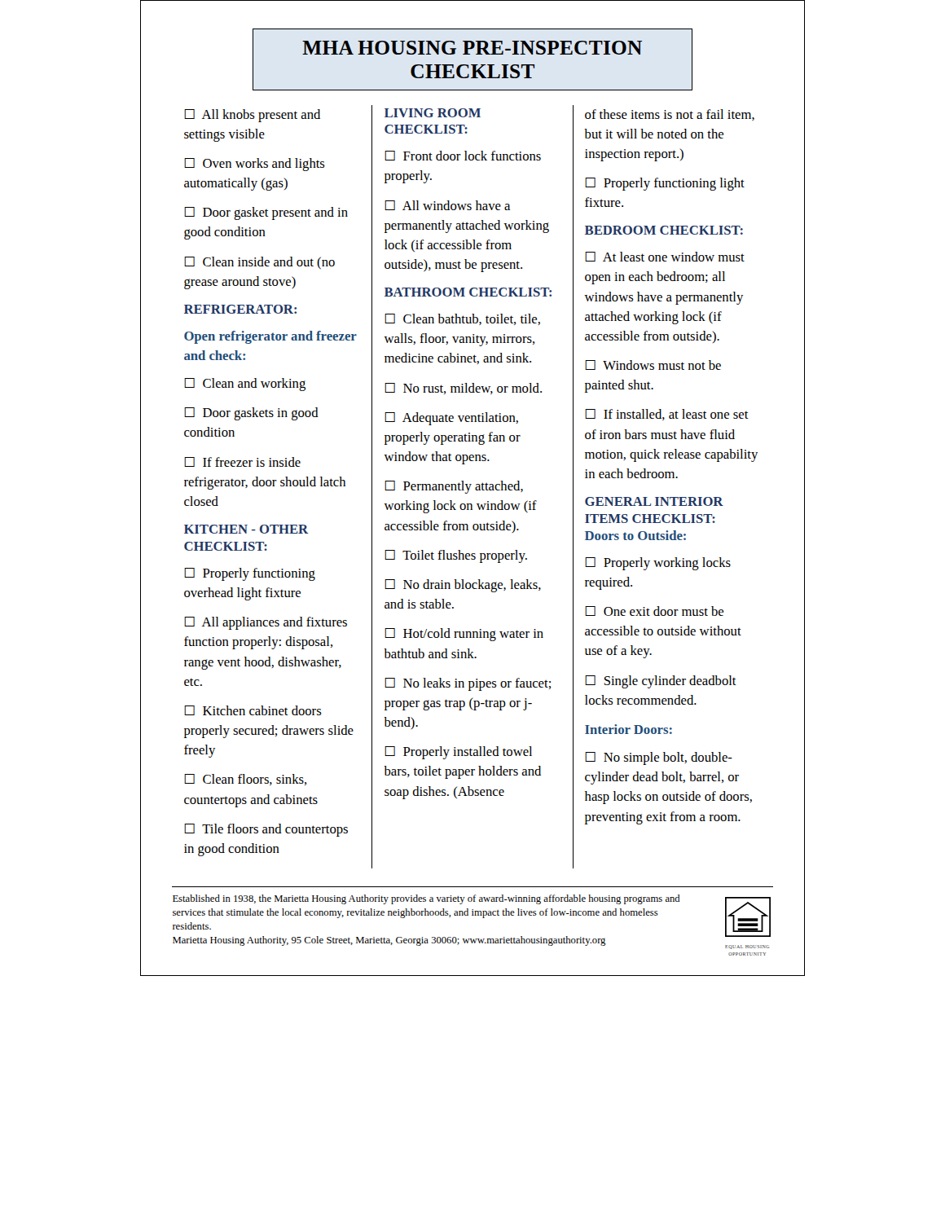MHA HOUSING PRE-INSPECTION CHECKLIST
☐ All knobs present and settings visible
☐ Oven works and lights automatically (gas)
☐ Door gasket present and in good condition
☐ Clean inside and out (no grease around stove)
REFRIGERATOR:
Open refrigerator and freezer and check:
☐ Clean and working
☐ Door gaskets in good condition
☐ If freezer is inside refrigerator, door should latch closed
KITCHEN - OTHER CHECKLIST:
☐ Properly functioning overhead light fixture
☐ All appliances and fixtures function properly: disposal, range vent hood, dishwasher, etc.
☐ Kitchen cabinet doors properly secured; drawers slide freely
☐ Clean floors, sinks, countertops and cabinets
☐ Tile floors and countertops in good condition
LIVING ROOM CHECKLIST:
☐ Front door lock functions properly.
☐ All windows have a permanently attached working lock (if accessible from outside), must be present.
BATHROOM CHECKLIST:
☐ Clean bathtub, toilet, tile, walls, floor, vanity, mirrors, medicine cabinet, and sink.
☐ No rust, mildew, or mold.
☐ Adequate ventilation, properly operating fan or window that opens.
☐ Permanently attached, working lock on window (if accessible from outside).
☐ Toilet flushes properly.
☐ No drain blockage, leaks, and is stable.
☐ Hot/cold running water in bathtub and sink.
☐ No leaks in pipes or faucet; proper gas trap (p-trap or j-bend).
☐ Properly installed towel bars, toilet paper holders and soap dishes. (Absence
of these items is not a fail item, but it will be noted on the inspection report.)
☐ Properly functioning light fixture.
BEDROOM CHECKLIST:
☐ At least one window must open in each bedroom; all windows have a permanently attached working lock (if accessible from outside).
☐ Windows must not be painted shut.
☐ If installed, at least one set of iron bars must have fluid motion, quick release capability in each bedroom.
GENERAL INTERIOR ITEMS CHECKLIST:
Doors to Outside:
☐ Properly working locks required.
☐ One exit door must be accessible to outside without use of a key.
☐ Single cylinder deadbolt locks recommended.
Interior Doors:
☐ No simple bolt, double-cylinder dead bolt, barrel, or hasp locks on outside of doors, preventing exit from a room.
Established in 1938, the Marietta Housing Authority provides a variety of award-winning affordable housing programs and services that stimulate the local economy, revitalize neighborhoods, and impact the lives of low-income and homeless residents.
Marietta Housing Authority, 95 Cole Street, Marietta, Georgia 30060; www.mariettahousingauthority.org
EQUAL HOUSING OPPORTUNITY